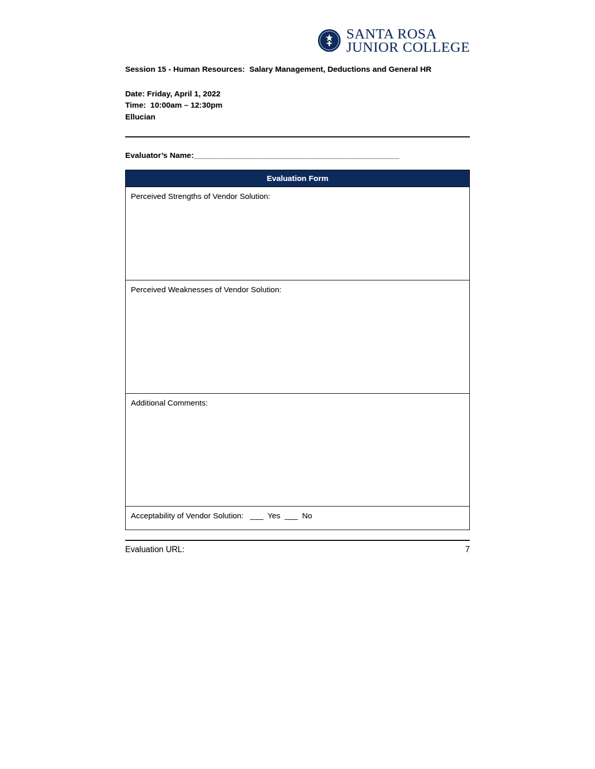SANTA ROSA JUNIOR COLLEGE
Session 15 - Human Resources: Salary Management, Deductions and General HR
Date: Friday, April 1, 2022
Time: 10:00am – 12:30pm
Ellucian
Evaluator’s Name:_______________________________________________
| Evaluation Form |
| --- |
| Perceived Strengths of Vendor Solution: |
| Perceived Weaknesses of Vendor Solution: |
| Additional Comments: |
| Acceptability of Vendor Solution: ___ Yes ___ No |
Evaluation URL: 7